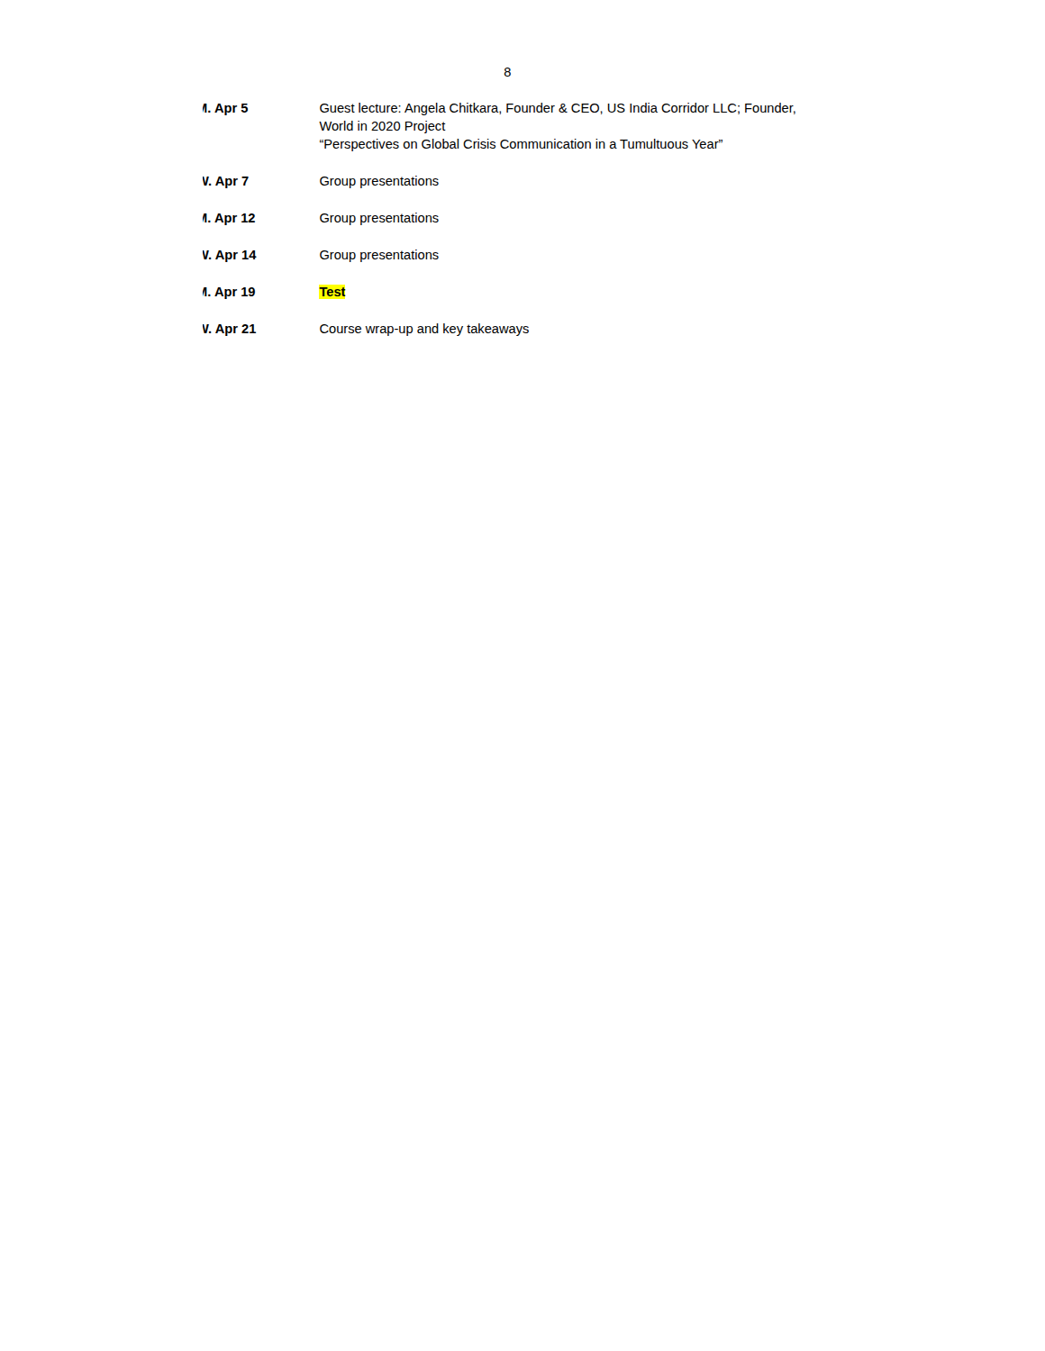8
| M. Apr 5 | Guest lecture: Angela Chitkara, Founder & CEO, US India Corridor LLC; Founder, World in 2020 Project “Perspectives on Global Crisis Communication in a Tumultuous Year” |
| W. Apr 7 | Group presentations |
| M. Apr 12 | Group presentations |
| W. Apr 14 | Group presentations |
| M. Apr 19 | Test |
| W. Apr 21 | Course wrap-up and key takeaways |